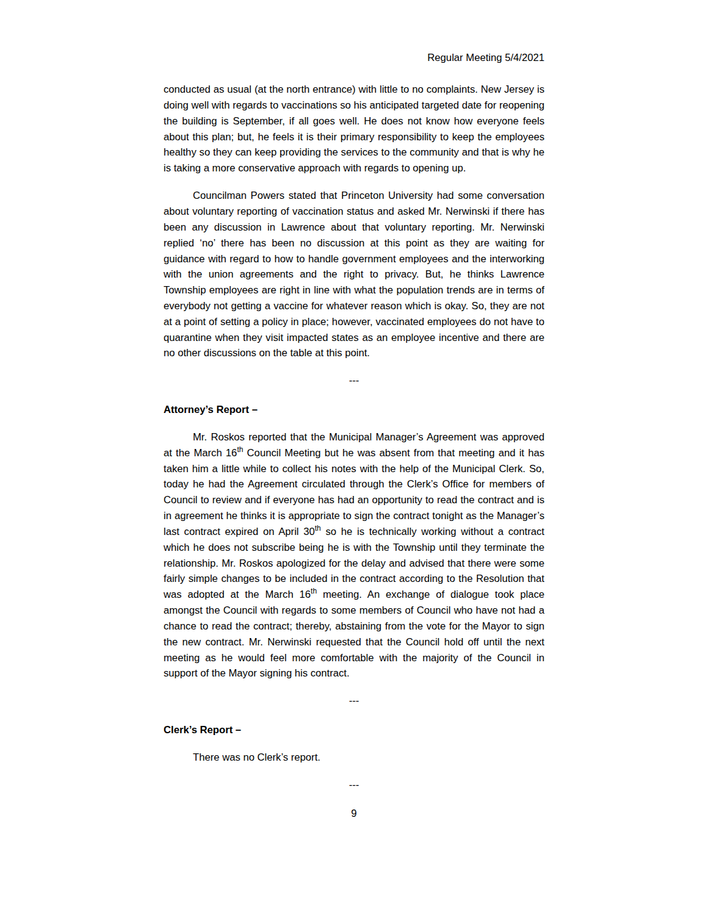Regular Meeting 5/4/2021
conducted as usual (at the north entrance) with little to no complaints. New Jersey is doing well with regards to vaccinations so his anticipated targeted date for reopening the building is September, if all goes well. He does not know how everyone feels about this plan; but, he feels it is their primary responsibility to keep the employees healthy so they can keep providing the services to the community and that is why he is taking a more conservative approach with regards to opening up.
Councilman Powers stated that Princeton University had some conversation about voluntary reporting of vaccination status and asked Mr. Nerwinski if there has been any discussion in Lawrence about that voluntary reporting. Mr. Nerwinski replied ‘no’ there has been no discussion at this point as they are waiting for guidance with regard to how to handle government employees and the interworking with the union agreements and the right to privacy. But, he thinks Lawrence Township employees are right in line with what the population trends are in terms of everybody not getting a vaccine for whatever reason which is okay. So, they are not at a point of setting a policy in place; however, vaccinated employees do not have to quarantine when they visit impacted states as an employee incentive and there are no other discussions on the table at this point.
---
Attorney’s Report –
Mr. Roskos reported that the Municipal Manager’s Agreement was approved at the March 16th Council Meeting but he was absent from that meeting and it has taken him a little while to collect his notes with the help of the Municipal Clerk. So, today he had the Agreement circulated through the Clerk’s Office for members of Council to review and if everyone has had an opportunity to read the contract and is in agreement he thinks it is appropriate to sign the contract tonight as the Manager’s last contract expired on April 30th so he is technically working without a contract which he does not subscribe being he is with the Township until they terminate the relationship. Mr. Roskos apologized for the delay and advised that there were some fairly simple changes to be included in the contract according to the Resolution that was adopted at the March 16th meeting. An exchange of dialogue took place amongst the Council with regards to some members of Council who have not had a chance to read the contract; thereby, abstaining from the vote for the Mayor to sign the new contract. Mr. Nerwinski requested that the Council hold off until the next meeting as he would feel more comfortable with the majority of the Council in support of the Mayor signing his contract.
---
Clerk’s Report –
There was no Clerk’s report.
---
9